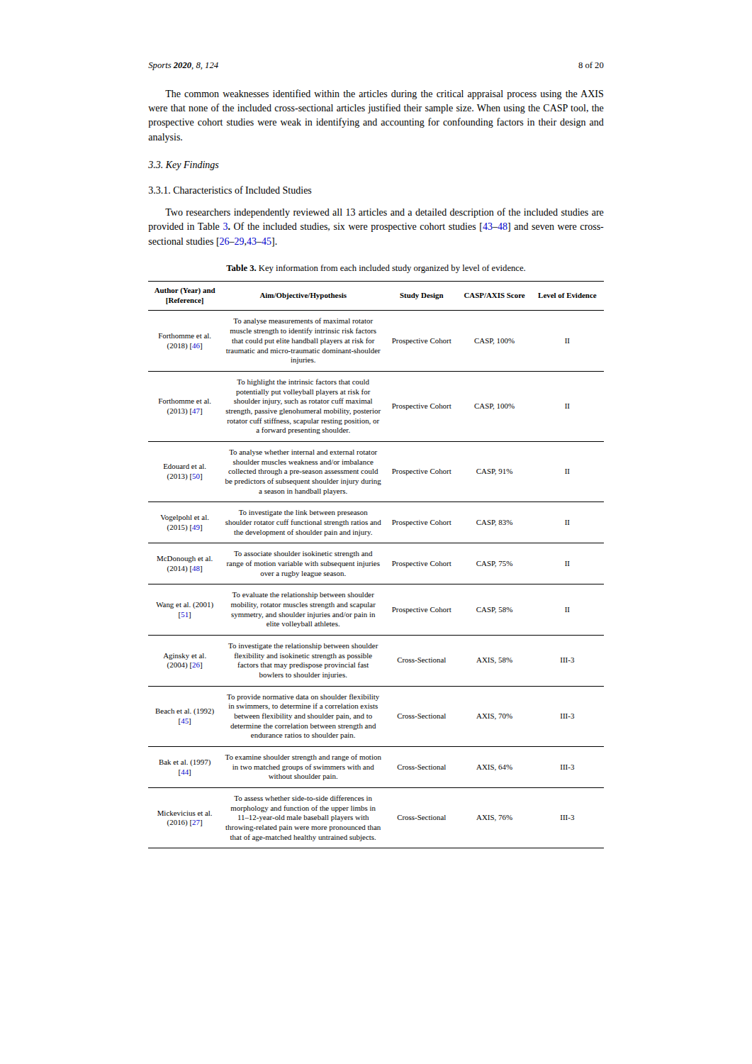Sports 2020, 8, 124
8 of 20
The common weaknesses identified within the articles during the critical appraisal process using the AXIS were that none of the included cross-sectional articles justified their sample size. When using the CASP tool, the prospective cohort studies were weak in identifying and accounting for confounding factors in their design and analysis.
3.3. Key Findings
3.3.1. Characteristics of Included Studies
Two researchers independently reviewed all 13 articles and a detailed description of the included studies are provided in Table 3. Of the included studies, six were prospective cohort studies [43–48] and seven were cross-sectional studies [26–29,43–45].
Table 3. Key information from each included study organized by level of evidence.
| Author (Year) and [Reference] | Aim/Objective/Hypothesis | Study Design | CASP/AXIS Score | Level of Evidence |
| --- | --- | --- | --- | --- |
| Forthomme et al. (2018) [ 46 ] | To analyse measurements of maximal rotator muscle strength to identify intrinsic risk factors that could put elite handball players at risk for traumatic and micro-traumatic dominant-shoulder injuries. | Prospective Cohort | CASP, 100% | II |
| Forthomme et al. (2013) [ 47 ] | To highlight the intrinsic factors that could potentially put volleyball players at risk for shoulder injury, such as rotator cuff maximal strength, passive glenohumeral mobility, posterior rotator cuff stiffness, scapular resting position, or a forward presenting shoulder. | Prospective Cohort | CASP, 100% | II |
| Edouard et al. (2013) [ 50 ] | To analyse whether internal and external rotator shoulder muscles weakness and/or imbalance collected through a pre-season assessment could be predictors of subsequent shoulder injury during a season in handball players. | Prospective Cohort | CASP, 91% | II |
| Vogelpohl et al. (2015) [ 49 ] | To investigate the link between preseason shoulder rotator cuff functional strength ratios and the development of shoulder pain and injury. | Prospective Cohort | CASP, 83% | II |
| McDonough et al. (2014) [ 48 ] | To associate shoulder isokinetic strength and range of motion variable with subsequent injuries over a rugby league season. | Prospective Cohort | CASP, 75% | II |
| Wang et al. (2001) [ 51 ] | To evaluate the relationship between shoulder mobility, rotator muscles strength and scapular symmetry, and shoulder injuries and/or pain in elite volleyball athletes. | Prospective Cohort | CASP, 58% | II |
| Aginsky et al. (2004) [ 26 ] | To investigate the relationship between shoulder flexibility and isokinetic strength as possible factors that may predispose provincial fast bowlers to shoulder injuries. | Cross-Sectional | AXIS, 58% | III-3 |
| Beach et al. (1992) [ 45 ] | To provide normative data on shoulder flexibility in swimmers, to determine if a correlation exists between flexibility and shoulder pain, and to determine the correlation between strength and endurance ratios to shoulder pain. | Cross-Sectional | AXIS, 70% | III-3 |
| Bak et al. (1997) [ 44 ] | To examine shoulder strength and range of motion in two matched groups of swimmers with and without shoulder pain. | Cross-Sectional | AXIS, 64% | III-3 |
| Mickevicius et al. (2016) [ 27 ] | To assess whether side-to-side differences in morphology and function of the upper limbs in 11–12-year-old male baseball players with throwing-related pain were more pronounced than that of age-matched healthy untrained subjects. | Cross-Sectional | AXIS, 76% | III-3 |